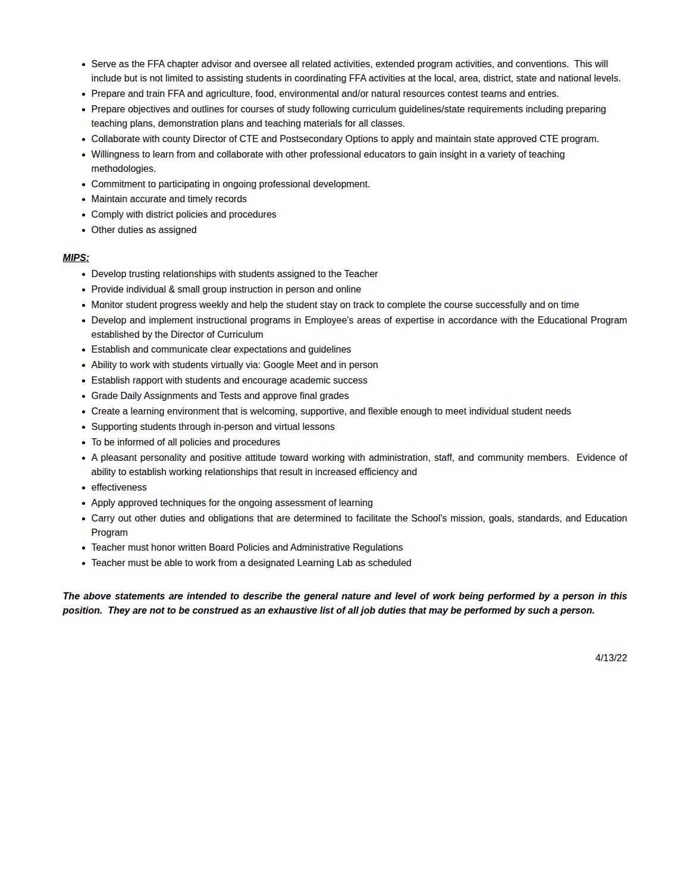Serve as the FFA chapter advisor and oversee all related activities, extended program activities, and conventions. This will include but is not limited to assisting students in coordinating FFA activities at the local, area, district, state and national levels.
Prepare and train FFA and agriculture, food, environmental and/or natural resources contest teams and entries.
Prepare objectives and outlines for courses of study following curriculum guidelines/state requirements including preparing teaching plans, demonstration plans and teaching materials for all classes.
Collaborate with county Director of CTE and Postsecondary Options to apply and maintain state approved CTE program.
Willingness to learn from and collaborate with other professional educators to gain insight in a variety of teaching methodologies.
Commitment to participating in ongoing professional development.
Maintain accurate and timely records
Comply with district policies and procedures
Other duties as assigned
MIPS:
Develop trusting relationships with students assigned to the Teacher
Provide individual & small group instruction in person and online
Monitor student progress weekly and help the student stay on track to complete the course successfully and on time
Develop and implement instructional programs in Employee's areas of expertise in accordance with the Educational Program established by the Director of Curriculum
Establish and communicate clear expectations and guidelines
Ability to work with students virtually via: Google Meet and in person
Establish rapport with students and encourage academic success
Grade Daily Assignments and Tests and approve final grades
Create a learning environment that is welcoming, supportive, and flexible enough to meet individual student needs
Supporting students through in-person and virtual lessons
To be informed of all policies and procedures
A pleasant personality and positive attitude toward working with administration, staff, and community members. Evidence of ability to establish working relationships that result in increased efficiency and
effectiveness
Apply approved techniques for the ongoing assessment of learning
Carry out other duties and obligations that are determined to facilitate the School's mission, goals, standards, and Education Program
Teacher must honor written Board Policies and Administrative Regulations
Teacher must be able to work from a designated Learning Lab as scheduled
The above statements are intended to describe the general nature and level of work being performed by a person in this position. They are not to be construed as an exhaustive list of all job duties that may be performed by such a person.
4/13/22